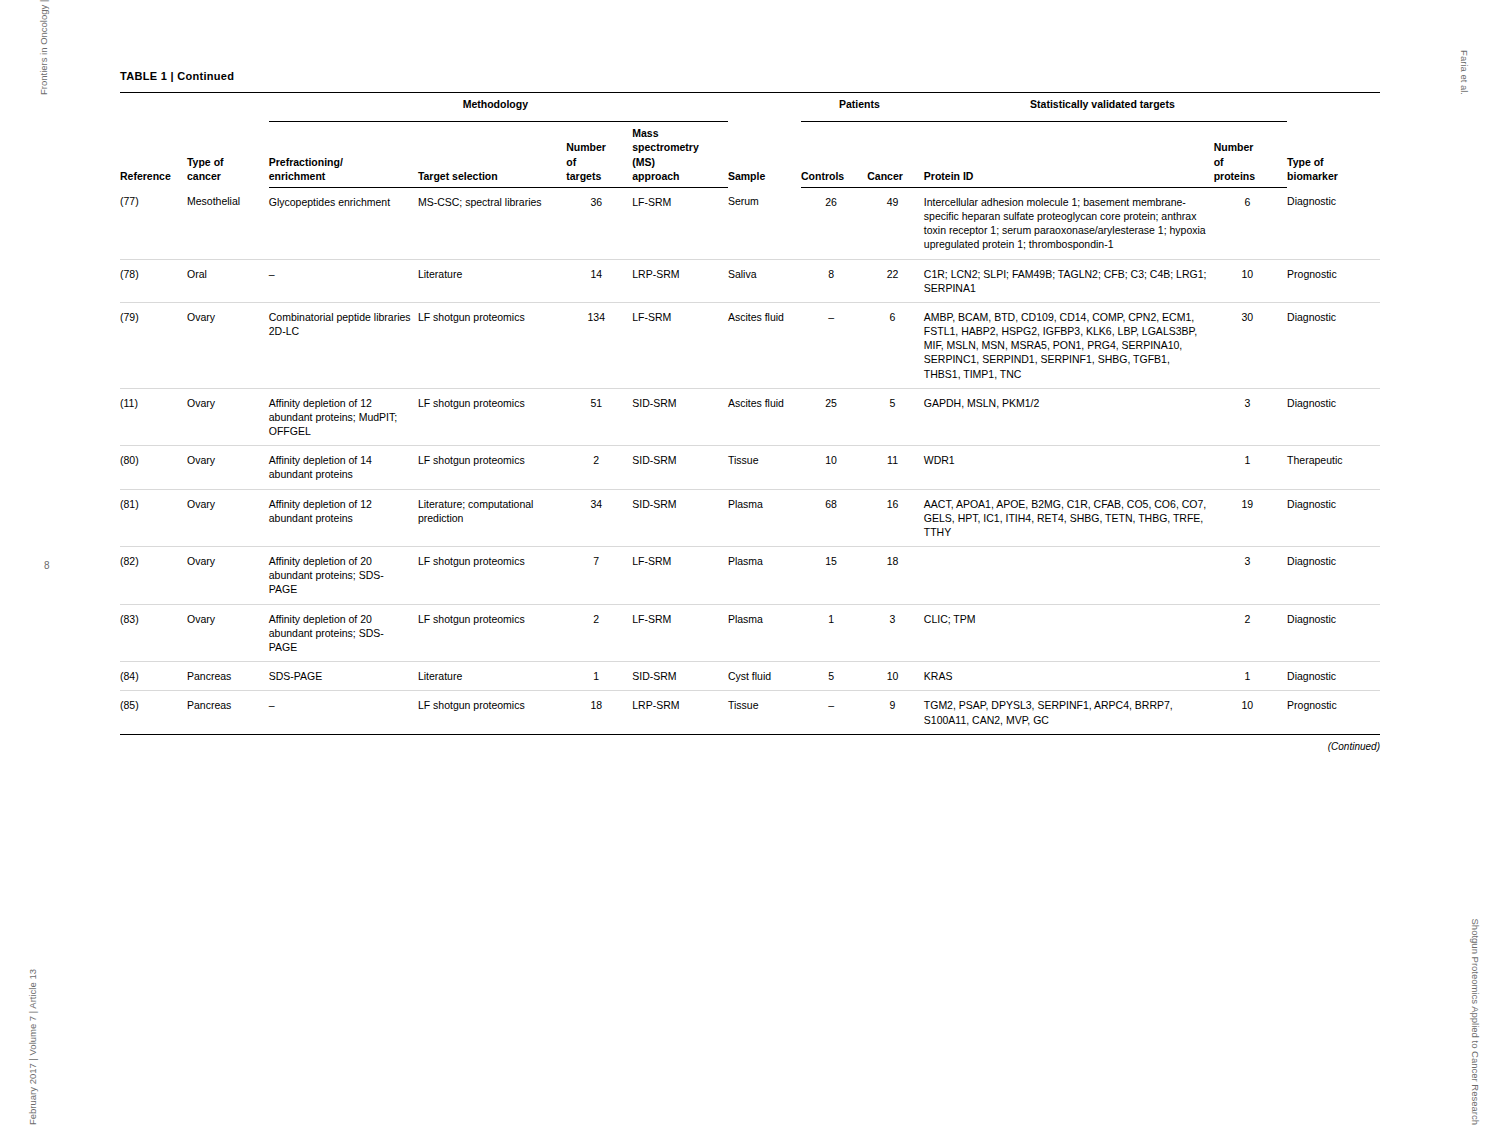Frontiers in Oncology | www.frontiersin.org
February 2017 | Volume 7 | Article 13
8
Faria et al.
Shotgun Proteomics Applied to Cancer Research
TABLE 1 | Continued
| Reference | Type of cancer | Methodology | Sample | Patients | Statistically validated targets | Type of biomarker |
| --- | --- | --- | --- | --- | --- | --- |
| Prefractioning/ enrichment | Target selection | Number of targets | Mass spectrometry (MS) approach | Controls | Cancer | Protein ID | Number of proteins |
| (77) | Mesothelial | Glycopeptides enrichment | MS-CSC; spectral libraries | 36 | LF-SRM | Serum | 26 | 49 | Intercellular adhesion molecule 1; basement membrane-specific heparan sulfate proteoglycan core protein; anthrax toxin receptor 1; serum paraoxonase/arylesterase 1; hypoxia upregulated protein 1; thrombospondin-1 | 6 | Diagnostic |
| (78) | Oral | – | Literature | 14 | LRP-SRM | Saliva | 8 | 22 | C1R; LCN2; SLPI; FAM49B; TAGLN2; CFB; C3; C4B; LRG1; SERPINA1 | 10 | Prognostic |
| (79) | Ovary | Combinatorial peptide libraries 2D-LC | LF shotgun proteomics | 134 | LF-SRM | Ascites fluid | – | 6 | AMBP, BCAM, BTD, CD109, CD14, COMP, CPN2, ECM1, FSTL1, HABP2, HSPG2, IGFBP3, KLK6, LBP, LGALS3BP, MIF, MSLN, MSN, MSRA5, PON1, PRG4, SERPINA10, SERPINC1, SERPIND1, SERPINF1, SHBG, TGFB1, THBS1, TIMP1, TNC | 30 | Diagnostic |
| (11) | Ovary | Affinity depletion of 12 abundant proteins; MudPIT; OFFGEL | LF shotgun proteomics | 51 | SID-SRM | Ascites fluid | 25 | 5 | GAPDH, MSLN, PKM1/2 | 3 | Diagnostic |
| (80) | Ovary | Affinity depletion of 14 abundant proteins | LF shotgun proteomics | 2 | SID-SRM | Tissue | 10 | 11 | WDR1 | 1 | Therapeutic |
| (81) | Ovary | Affinity depletion of 12 abundant proteins | Literature; computational prediction | 34 | SID-SRM | Plasma | 68 | 16 | AACT, APOA1, APOE, B2MG, C1R, CFAB, CO5, CO6, CO7, GELS, HPT, IC1, ITIH4, RET4, SHBG, TETN, THBG, TRFE, TTHY | 19 | Diagnostic |
| (82) | Ovary | Affinity depletion of 20 abundant proteins; SDS-PAGE | LF shotgun proteomics | 7 | LF-SRM | Plasma | 15 | 18 | | 3 | Diagnostic |
| (83) | Ovary | Affinity depletion of 20 abundant proteins; SDS-PAGE | LF shotgun proteomics | 2 | LF-SRM | Plasma | 1 | 3 | CLIC; TPM | 2 | Diagnostic |
| (84) | Pancreas | SDS-PAGE | Literature | 1 | SID-SRM | Cyst fluid | 5 | 10 | KRAS | 1 | Diagnostic |
| (85) | Pancreas | – | LF shotgun proteomics | 18 | LRP-SRM | Tissue | – | 9 | TGM2, PSAP, DPYSL3, SERPINF1, ARPC4, BRRP7, S100A11, CAN2, MVP, GC | 10 | Prognostic |
(Continued)